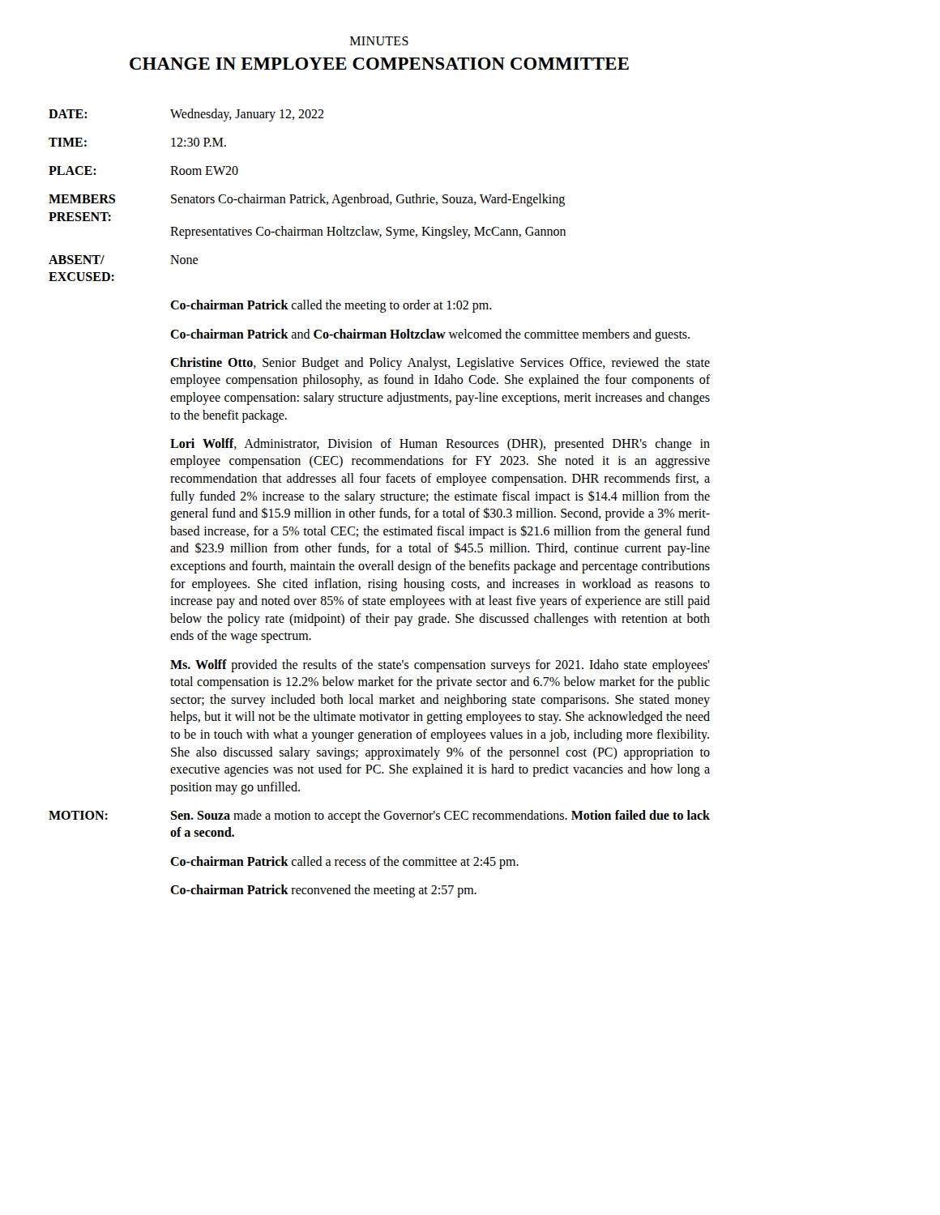MINUTES
CHANGE IN EMPLOYEE COMPENSATION COMMITTEE
| DATE: | Wednesday, January 12, 2022 |
| TIME: | 12:30 P.M. |
| PLACE: | Room EW20 |
| MEMBERS PRESENT: | Senators Co-chairman Patrick, Agenbroad, Guthrie, Souza, Ward-Engelking Representatives Co-chairman Holtzclaw, Syme, Kingsley, McCann, Gannon |
| ABSENT/ EXCUSED: | None |
| | Co-chairman Patrick called the meeting to order at 1:02 pm. |
| | Co-chairman Patrick and Co-chairman Holtzclaw welcomed the committee members and guests. |
| | Christine Otto , Senior Budget and Policy Analyst, Legislative Services Office, reviewed the state employee compensation philosophy, as found in Idaho Code. She explained the four components of employee compensation: salary structure adjustments, pay-line exceptions, merit increases and changes to the benefit package. |
| | Lori Wolff , Administrator, Division of Human Resources (DHR), presented DHR's change in employee compensation (CEC) recommendations for FY 2023. She noted it is an aggressive recommendation that addresses all four facets of employee compensation. DHR recommends first, a fully funded 2% increase to the salary structure; the estimate fiscal impact is $14.4 million from the general fund and $15.9 million in other funds, for a total of $30.3 million. Second, provide a 3% merit-based increase, for a 5% total CEC; the estimated fiscal impact is $21.6 million from the general fund and $23.9 million from other funds, for a total of $45.5 million. Third, continue current pay-line exceptions and fourth, maintain the overall design of the benefits package and percentage contributions for employees. She cited inflation, rising housing costs, and increases in workload as reasons to increase pay and noted over 85% of state employees with at least five years of experience are still paid below the policy rate (midpoint) of their pay grade. She discussed challenges with retention at both ends of the wage spectrum. |
| | Ms. Wolff provided the results of the state's compensation surveys for 2021. Idaho state employees' total compensation is 12.2% below market for the private sector and 6.7% below market for the public sector; the survey included both local market and neighboring state comparisons. She stated money helps, but it will not be the ultimate motivator in getting employees to stay. She acknowledged the need to be in touch with what a younger generation of employees values in a job, including more flexibility. She also discussed salary savings; approximately 9% of the personnel cost (PC) appropriation to executive agencies was not used for PC. She explained it is hard to predict vacancies and how long a position may go unfilled. |
| MOTION: | Sen. Souza made a motion to accept the Governor's CEC recommendations. Motion failed due to lack of a second. |
| | Co-chairman Patrick called a recess of the committee at 2:45 pm. |
| | Co-chairman Patrick reconvened the meeting at 2:57 pm. |